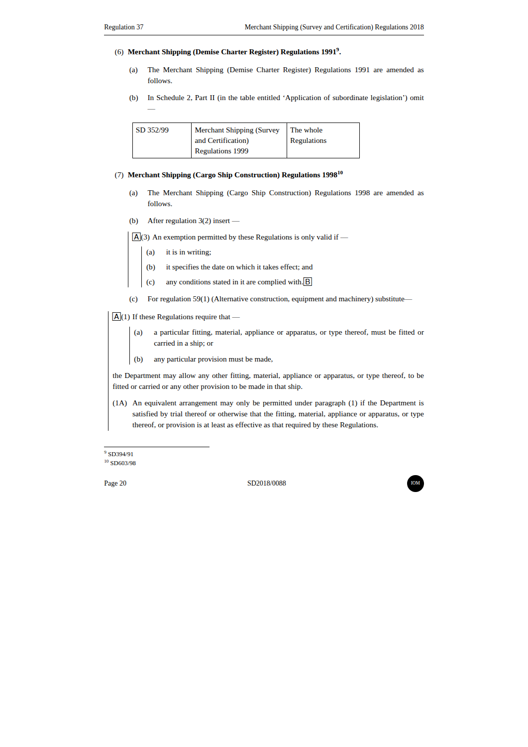Regulation 37
Merchant Shipping (Survey and Certification) Regulations 2018
(6)
Merchant Shipping (Demise Charter Register) Regulations 19919.
(a)
The Merchant Shipping (Demise Charter Register) Regulations 1991 are amended as follows.
(b)
In Schedule 2, Part II (in the table entitled ‘Application of subordinate legislation’) omit —
| SD 352/99 | Merchant Shipping (Survey and Certification) Regulations 1999 | The whole Regulations |
(7)
Merchant Shipping (Cargo Ship Construction) Regulations 199810
(a)
The Merchant Shipping (Cargo Ship Construction) Regulations 1998 are amended as follows.
(b)
After regulation 3(2) insert —
🄰(3)
An exemption permitted by these Regulations is only valid if —
(a)
it is in writing;
(b)
it specifies the date on which it takes effect; and
(c)
any conditions stated in it are complied with.🄱
(c)
For regulation 59(1) (Alternative construction, equipment and machinery) substitute—
🄰(1)
If these Regulations require that —
(a)
a particular fitting, material, appliance or apparatus, or type thereof, must be fitted or carried in a ship; or
(b)
any particular provision must be made,
the Department may allow any other fitting, material, appliance or apparatus, or type thereof, to be fitted or carried or any other provision to be made in that ship.
(1A)
An equivalent arrangement may only be permitted under paragraph (1) if the Department is satisfied by trial thereof or otherwise that the fitting, material, appliance or apparatus, or type thereof, or provision is at least as effective as that required by these Regulations.
9 SD394/91
10 SD603/98
Page 20
SD2018/0088
IOM